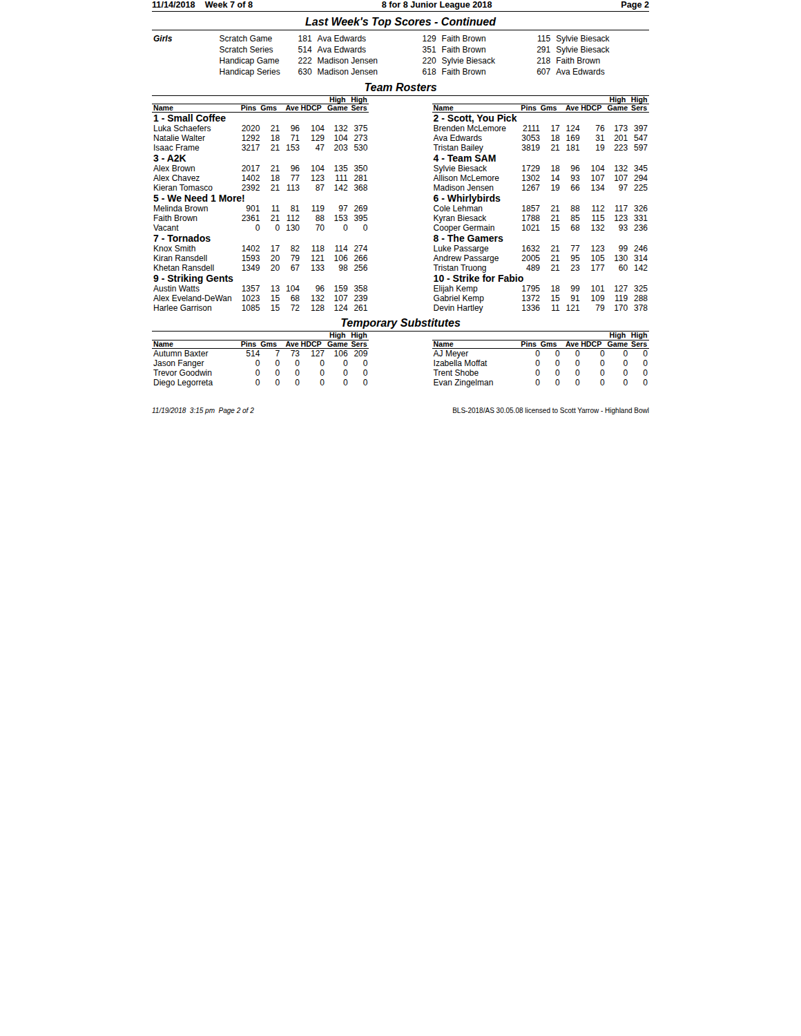11/14/2018 Week 7 of 8
8 for 8 Junior League 2018
Page 2
Last Week's Top Scores - Continued
| Girls | Scratch Game | 181 | Ava Edwards | 129 | Faith Brown | 115 | Sylvie Biesack |
| | Scratch Series | 514 | Ava Edwards | 351 | Faith Brown | 291 | Sylvie Biesack |
| | Handicap Game | 222 | Madison Jensen | 220 | Sylvie Biesack | 218 | Faith Brown |
| | Handicap Series | 630 | Madison Jensen | 618 | Faith Brown | 607 | Ava Edwards |
Team Rosters
| | | | | | High | High | | | | | | | High | High |
| --- | --- | --- | --- | --- | --- | --- | --- | --- | --- | --- | --- | --- | --- | --- |
| Name | Pins Gms | Ave HDCP | Game | Sers | | Name | Pins Gms | Ave HDCP | Game | Sers |
| 1 - Small Coffee | | 2 - Scott, You Pick |
| Luka Schaefers | 2020 | 21 | 96 | 104 | 132 | 375 | | Brenden McLemore | 2111 | 17 | 124 | 76 | 173 | 397 |
| Natalie Walter | 1292 | 18 | 71 | 129 | 104 | 273 | | Ava Edwards | 3053 | 18 | 169 | 31 | 201 | 547 |
| Isaac Frame | 3217 | 21 | 153 | 47 | 203 | 530 | | Tristan Bailey | 3819 | 21 | 181 | 19 | 223 | 597 |
| 3 - A2K | | 4 - Team SAM |
| Alex Brown | 2017 | 21 | 96 | 104 | 135 | 350 | | Sylvie Biesack | 1729 | 18 | 96 | 104 | 132 | 345 |
| Alex Chavez | 1402 | 18 | 77 | 123 | 111 | 281 | | Allison McLemore | 1302 | 14 | 93 | 107 | 107 | 294 |
| Kieran Tomasco | 2392 | 21 | 113 | 87 | 142 | 368 | | Madison Jensen | 1267 | 19 | 66 | 134 | 97 | 225 |
| 5 - We Need 1 More! | | 6 - Whirlybirds |
| Melinda Brown | 901 | 11 | 81 | 119 | 97 | 269 | | Cole Lehman | 1857 | 21 | 88 | 112 | 117 | 326 |
| Faith Brown | 2361 | 21 | 112 | 88 | 153 | 395 | | Kyran Biesack | 1788 | 21 | 85 | 115 | 123 | 331 |
| Vacant | 0 | 0 | 130 | 70 | 0 | 0 | | Cooper Germain | 1021 | 15 | 68 | 132 | 93 | 236 |
| 7 - Tornados | | 8 - The Gamers |
| Knox Smith | 1402 | 17 | 82 | 118 | 114 | 274 | | Luke Passarge | 1632 | 21 | 77 | 123 | 99 | 246 |
| Kiran Ransdell | 1593 | 20 | 79 | 121 | 106 | 266 | | Andrew Passarge | 2005 | 21 | 95 | 105 | 130 | 314 |
| Khetan Ransdell | 1349 | 20 | 67 | 133 | 98 | 256 | | Tristan Truong | 489 | 21 | 23 | 177 | 60 | 142 |
| 9 - Striking Gents | | 10 - Strike for Fabio |
| Austin Watts | 1357 | 13 | 104 | 96 | 159 | 358 | | Elijah Kemp | 1795 | 18 | 99 | 101 | 127 | 325 |
| Alex Eveland-DeWan | 1023 | 15 | 68 | 132 | 107 | 239 | | Gabriel Kemp | 1372 | 15 | 91 | 109 | 119 | 288 |
| Harlee Garrison | 1085 | 15 | 72 | 128 | 124 | 261 | | Devin Hartley | 1336 | 11 | 121 | 79 | 170 | 378 |
Temporary Substitutes
| | | | | | High | High | | | | | | | High | High |
| --- | --- | --- | --- | --- | --- | --- | --- | --- | --- | --- | --- | --- | --- | --- |
| Name | Pins Gms | Ave HDCP | Game | Sers | | Name | Pins Gms | Ave HDCP | Game | Sers |
| Autumn Baxter | 514 | 7 | 73 | 127 | 106 | 209 | | AJ Meyer | 0 | 0 | 0 | 0 | 0 | 0 |
| Jason Fanger | 0 | 0 | 0 | 0 | 0 | 0 | | Izabella Moffat | 0 | 0 | 0 | 0 | 0 | 0 |
| Trevor Goodwin | 0 | 0 | 0 | 0 | 0 | 0 | | Trent Shobe | 0 | 0 | 0 | 0 | 0 | 0 |
| Diego Legorreta | 0 | 0 | 0 | 0 | 0 | 0 | | Evan Zingelman | 0 | 0 | 0 | 0 | 0 | 0 |
11/19/2018 3:15 pm Page 2 of 2
BLS-2018/AS 30.05.08 licensed to Scott Yarrow - Highland Bowl